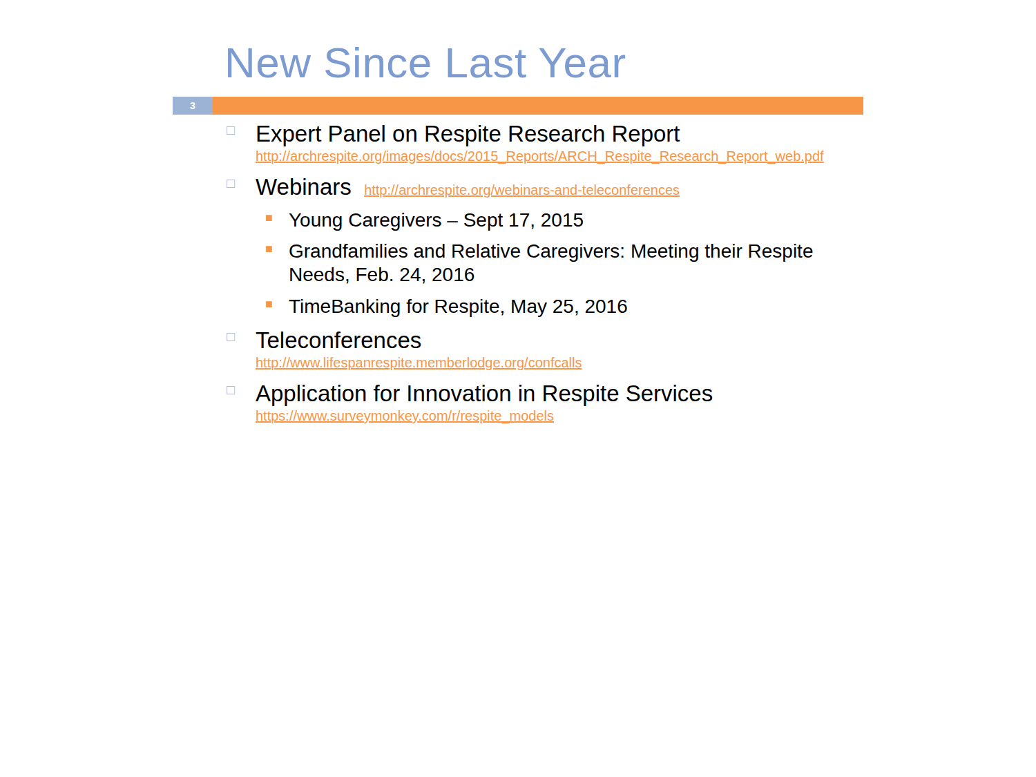New Since Last Year
3
Expert Panel on Respite Research Report http://archrespite.org/images/docs/2015_Reports/ARCH_Respite_Research_Report_web.pdf
Webinars http://archrespite.org/webinars-and-teleconferences
Young Caregivers – Sept 17, 2015
Grandfamilies and Relative Caregivers: Meeting their Respite Needs, Feb. 24, 2016
TimeBanking for Respite, May 25, 2016
Teleconferences http://www.lifespanrespite.memberlodge.org/confcalls
Application for Innovation in Respite Services https://www.surveymonkey.com/r/respite_models